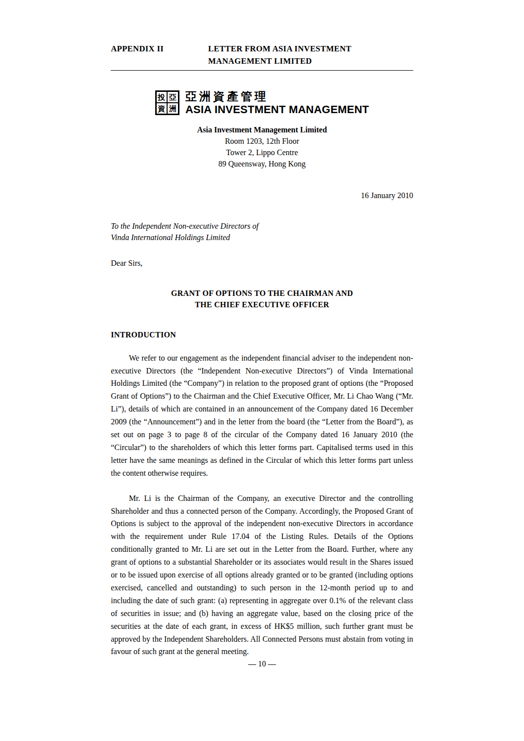APPENDIX II
LETTER FROM ASIA INVESTMENT MANAGEMENT LIMITED
投亞資洲
亞洲資產管理
ASIA INVESTMENT MANAGEMENT
Asia Investment Management Limited
Room 1203, 12th Floor
Tower 2, Lippo Centre
89 Queensway, Hong Kong
16 January 2010
To the Independent Non-executive Directors of
Vinda International Holdings Limited
Dear Sirs,
GRANT OF OPTIONS TO THE CHAIRMAN AND
THE CHIEF EXECUTIVE OFFICER
INTRODUCTION
We refer to our engagement as the independent financial adviser to the independent non-executive Directors (the “Independent Non-executive Directors”) of Vinda International Holdings Limited (the “Company”) in relation to the proposed grant of options (the “Proposed Grant of Options”) to the Chairman and the Chief Executive Officer, Mr. Li Chao Wang (“Mr. Li”), details of which are contained in an announcement of the Company dated 16 December 2009 (the “Announcement”) and in the letter from the board (the “Letter from the Board”), as set out on page 3 to page 8 of the circular of the Company dated 16 January 2010 (the “Circular”) to the shareholders of which this letter forms part. Capitalised terms used in this letter have the same meanings as defined in the Circular of which this letter forms part unless the content otherwise requires.
Mr. Li is the Chairman of the Company, an executive Director and the controlling Shareholder and thus a connected person of the Company. Accordingly, the Proposed Grant of Options is subject to the approval of the independent non-executive Directors in accordance with the requirement under Rule 17.04 of the Listing Rules. Details of the Options conditionally granted to Mr. Li are set out in the Letter from the Board. Further, where any grant of options to a substantial Shareholder or its associates would result in the Shares issued or to be issued upon exercise of all options already granted or to be granted (including options exercised, cancelled and outstanding) to such person in the 12-month period up to and including the date of such grant: (a) representing in aggregate over 0.1% of the relevant class of securities in issue; and (b) having an aggregate value, based on the closing price of the securities at the date of each grant, in excess of HK$5 million, such further grant must be approved by the Independent Shareholders. All Connected Persons must abstain from voting in favour of such grant at the general meeting.
— 10 —